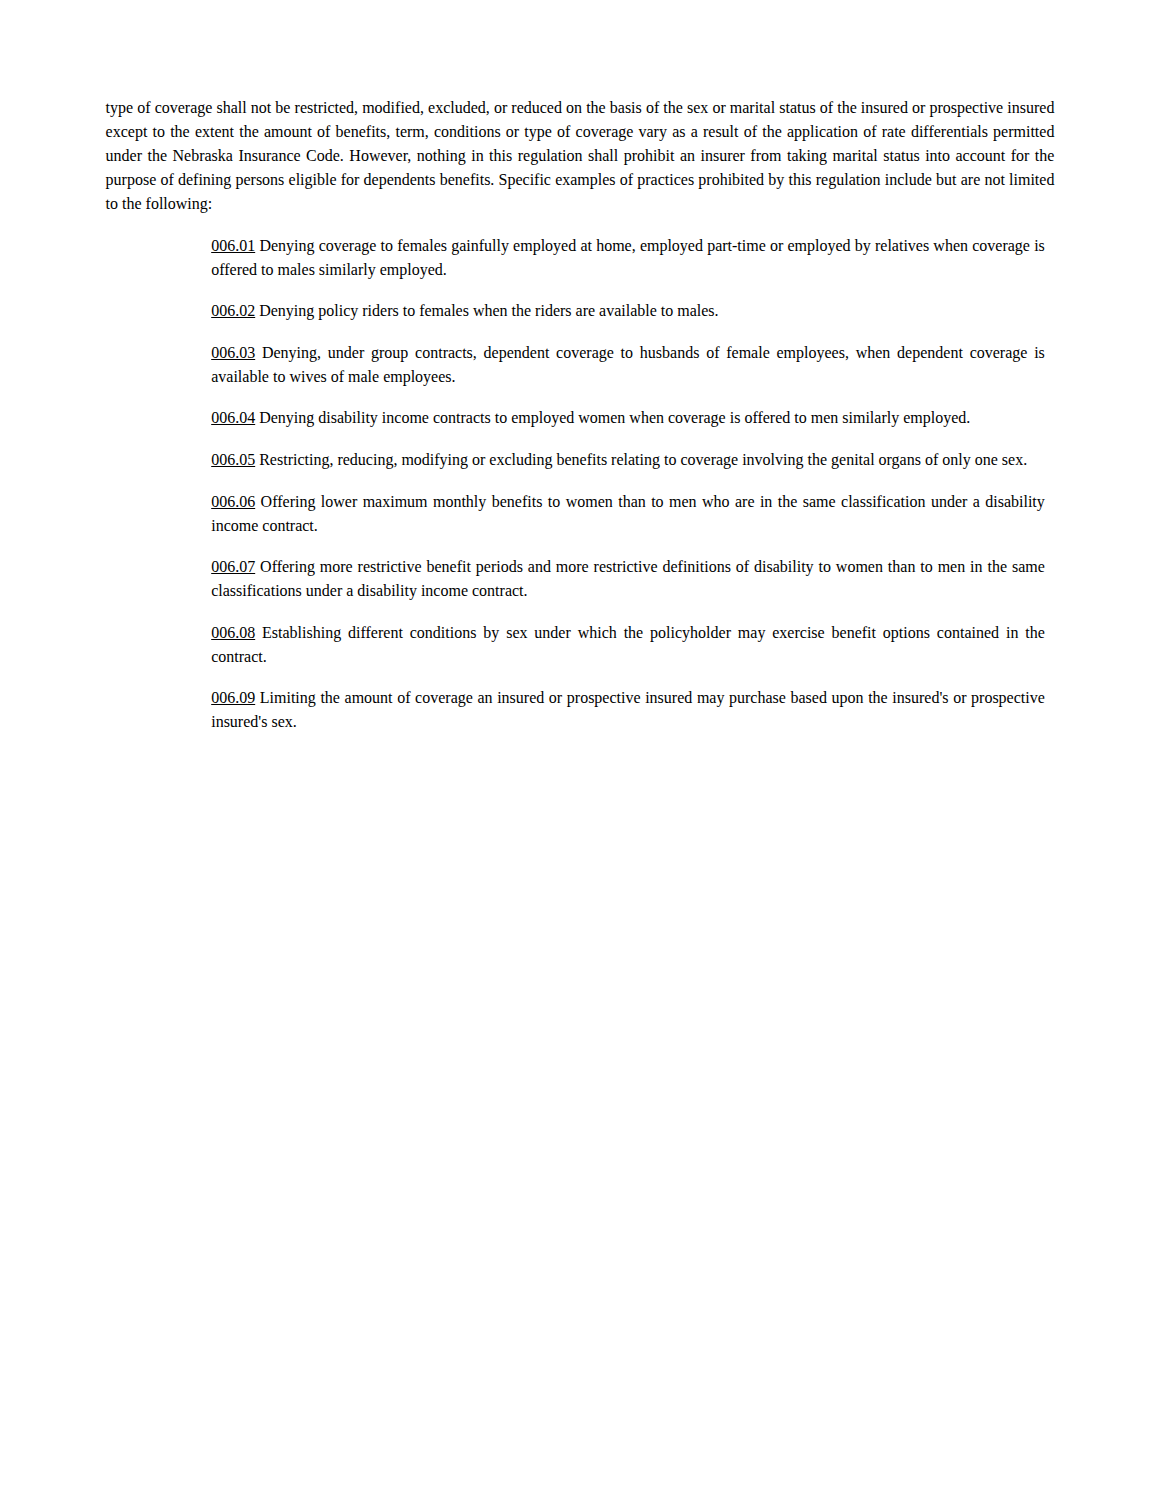type of coverage shall not be restricted, modified, excluded, or reduced on the basis of the sex or marital status of the insured or prospective insured except to the extent the amount of benefits, term, conditions or type of coverage vary as a result of the application of rate differentials permitted under the Nebraska Insurance Code. However, nothing in this regulation shall prohibit an insurer from taking marital status into account for the purpose of defining persons eligible for dependents benefits. Specific examples of practices prohibited by this regulation include but are not limited to the following:
006.01 Denying coverage to females gainfully employed at home, employed part-time or employed by relatives when coverage is offered to males similarly employed.
006.02 Denying policy riders to females when the riders are available to males.
006.03 Denying, under group contracts, dependent coverage to husbands of female employees, when dependent coverage is available to wives of male employees.
006.04 Denying disability income contracts to employed women when coverage is offered to men similarly employed.
006.05 Restricting, reducing, modifying or excluding benefits relating to coverage involving the genital organs of only one sex.
006.06 Offering lower maximum monthly benefits to women than to men who are in the same classification under a disability income contract.
006.07 Offering more restrictive benefit periods and more restrictive definitions of disability to women than to men in the same classifications under a disability income contract.
006.08 Establishing different conditions by sex under which the policyholder may exercise benefit options contained in the contract.
006.09 Limiting the amount of coverage an insured or prospective insured may purchase based upon the insured's or prospective insured's sex.